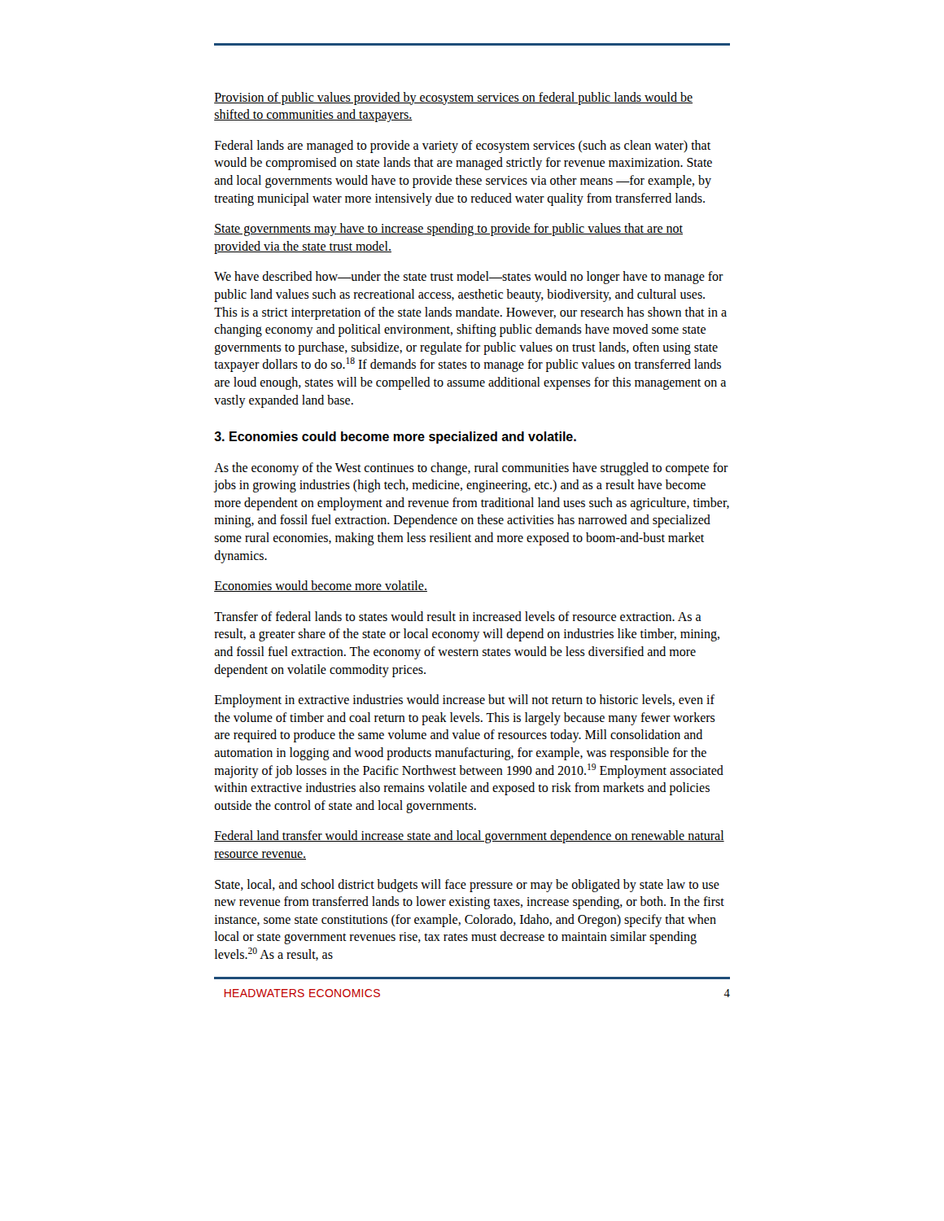Provision of public values provided by ecosystem services on federal public lands would be shifted to communities and taxpayers.
Federal lands are managed to provide a variety of ecosystem services (such as clean water) that would be compromised on state lands that are managed strictly for revenue maximization. State and local governments would have to provide these services via other means —for example, by treating municipal water more intensively due to reduced water quality from transferred lands.
State governments may have to increase spending to provide for public values that are not provided via the state trust model.
We have described how—under the state trust model—states would no longer have to manage for public land values such as recreational access, aesthetic beauty, biodiversity, and cultural uses. This is a strict interpretation of the state lands mandate. However, our research has shown that in a changing economy and political environment, shifting public demands have moved some state governments to purchase, subsidize, or regulate for public values on trust lands, often using state taxpayer dollars to do so.18 If demands for states to manage for public values on transferred lands are loud enough, states will be compelled to assume additional expenses for this management on a vastly expanded land base.
3. Economies could become more specialized and volatile.
As the economy of the West continues to change, rural communities have struggled to compete for jobs in growing industries (high tech, medicine, engineering, etc.) and as a result have become more dependent on employment and revenue from traditional land uses such as agriculture, timber, mining, and fossil fuel extraction. Dependence on these activities has narrowed and specialized some rural economies, making them less resilient and more exposed to boom-and-bust market dynamics.
Economies would become more volatile.
Transfer of federal lands to states would result in increased levels of resource extraction. As a result, a greater share of the state or local economy will depend on industries like timber, mining, and fossil fuel extraction. The economy of western states would be less diversified and more dependent on volatile commodity prices.
Employment in extractive industries would increase but will not return to historic levels, even if the volume of timber and coal return to peak levels. This is largely because many fewer workers are required to produce the same volume and value of resources today. Mill consolidation and automation in logging and wood products manufacturing, for example, was responsible for the majority of job losses in the Pacific Northwest between 1990 and 2010.19 Employment associated within extractive industries also remains volatile and exposed to risk from markets and policies outside the control of state and local governments.
Federal land transfer would increase state and local government dependence on renewable natural resource revenue.
State, local, and school district budgets will face pressure or may be obligated by state law to use new revenue from transferred lands to lower existing taxes, increase spending, or both. In the first instance, some state constitutions (for example, Colorado, Idaho, and Oregon) specify that when local or state government revenues rise, tax rates must decrease to maintain similar spending levels.20 As a result, as
HEADWATERS ECONOMICS
4